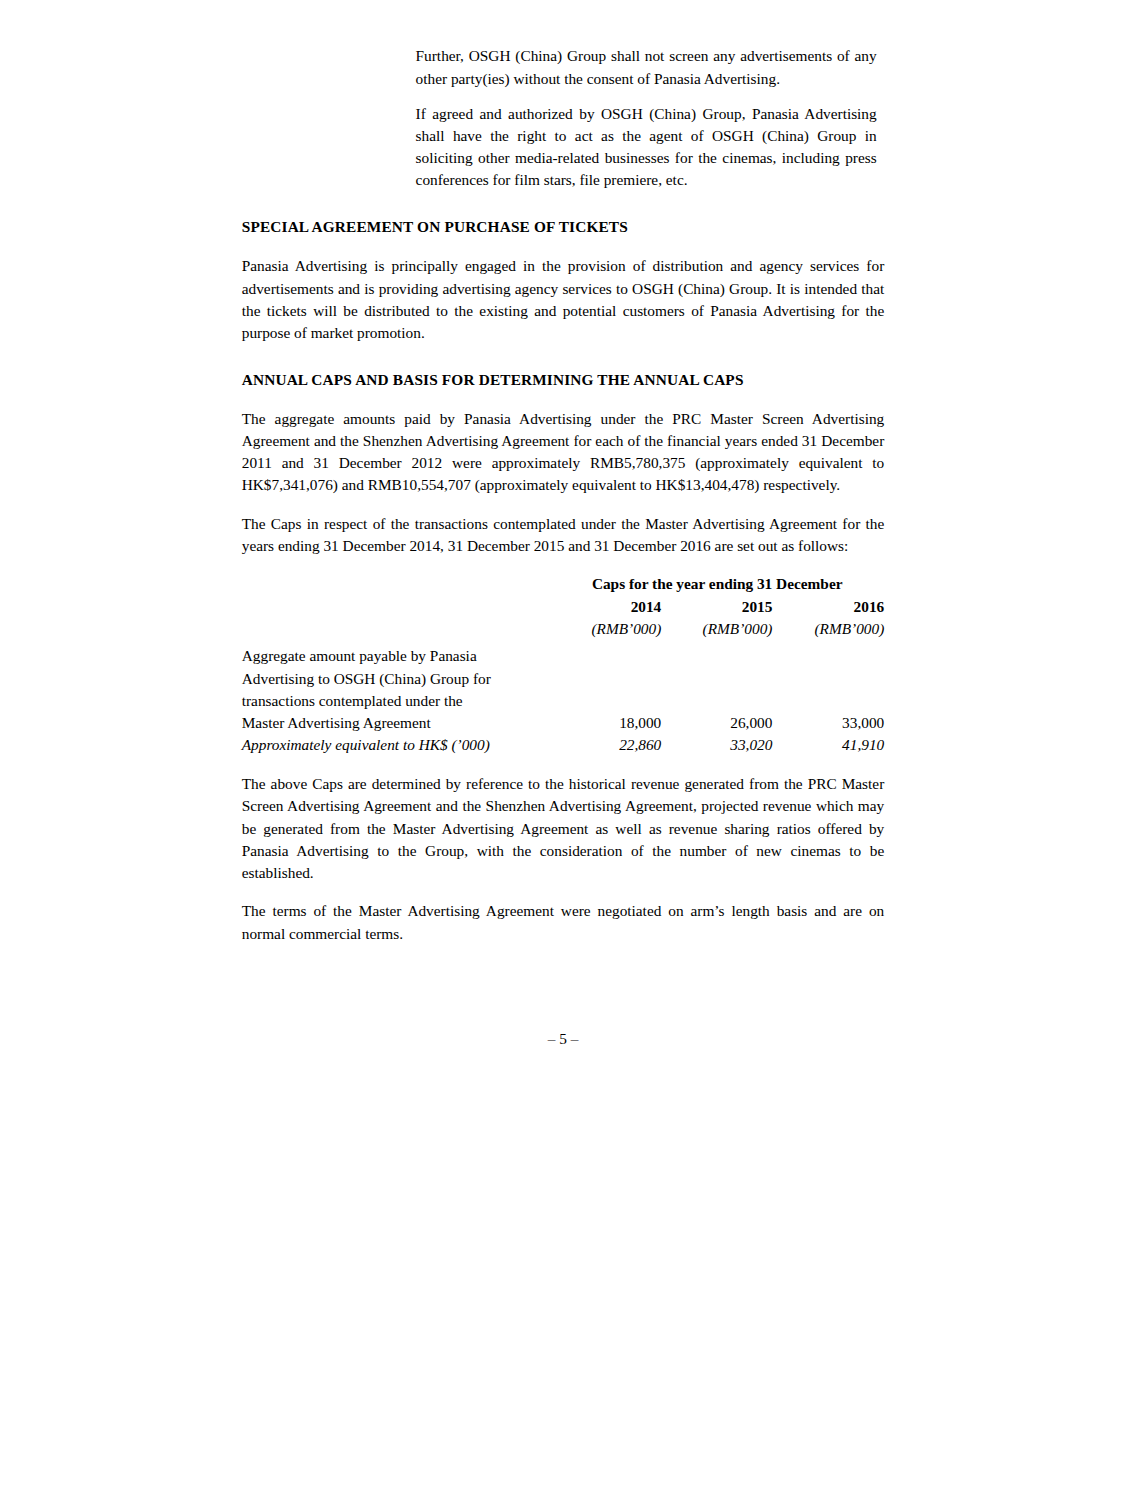Further, OSGH (China) Group shall not screen any advertisements of any other party(ies) without the consent of Panasia Advertising.
If agreed and authorized by OSGH (China) Group, Panasia Advertising shall have the right to act as the agent of OSGH (China) Group in soliciting other media-related businesses for the cinemas, including press conferences for film stars, file premiere, etc.
SPECIAL AGREEMENT ON PURCHASE OF TICKETS
Panasia Advertising is principally engaged in the provision of distribution and agency services for advertisements and is providing advertising agency services to OSGH (China) Group. It is intended that the tickets will be distributed to the existing and potential customers of Panasia Advertising for the purpose of market promotion.
ANNUAL CAPS AND BASIS FOR DETERMINING THE ANNUAL CAPS
The aggregate amounts paid by Panasia Advertising under the PRC Master Screen Advertising Agreement and the Shenzhen Advertising Agreement for each of the financial years ended 31 December 2011 and 31 December 2012 were approximately RMB5,780,375 (approximately equivalent to HK$7,341,076) and RMB10,554,707 (approximately equivalent to HK$13,404,478) respectively.
The Caps in respect of the transactions contemplated under the Master Advertising Agreement for the years ending 31 December 2014, 31 December 2015 and 31 December 2016 are set out as follows:
| | Caps for the year ending 31 December |
| | 2014 | 2015 | 2016 |
| | (RMB’000) | (RMB’000) | (RMB’000) |
| Aggregate amount payable by Panasia | | | |
| Advertising to OSGH (China) Group for | | | |
| transactions contemplated under the | | | |
| Master Advertising Agreement | 18,000 | 26,000 | 33,000 |
| Approximately equivalent to HK$ (’000) | 22,860 | 33,020 | 41,910 |
The above Caps are determined by reference to the historical revenue generated from the PRC Master Screen Advertising Agreement and the Shenzhen Advertising Agreement, projected revenue which may be generated from the Master Advertising Agreement as well as revenue sharing ratios offered by Panasia Advertising to the Group, with the consideration of the number of new cinemas to be established.
The terms of the Master Advertising Agreement were negotiated on arm’s length basis and are on normal commercial terms.
– 5 –